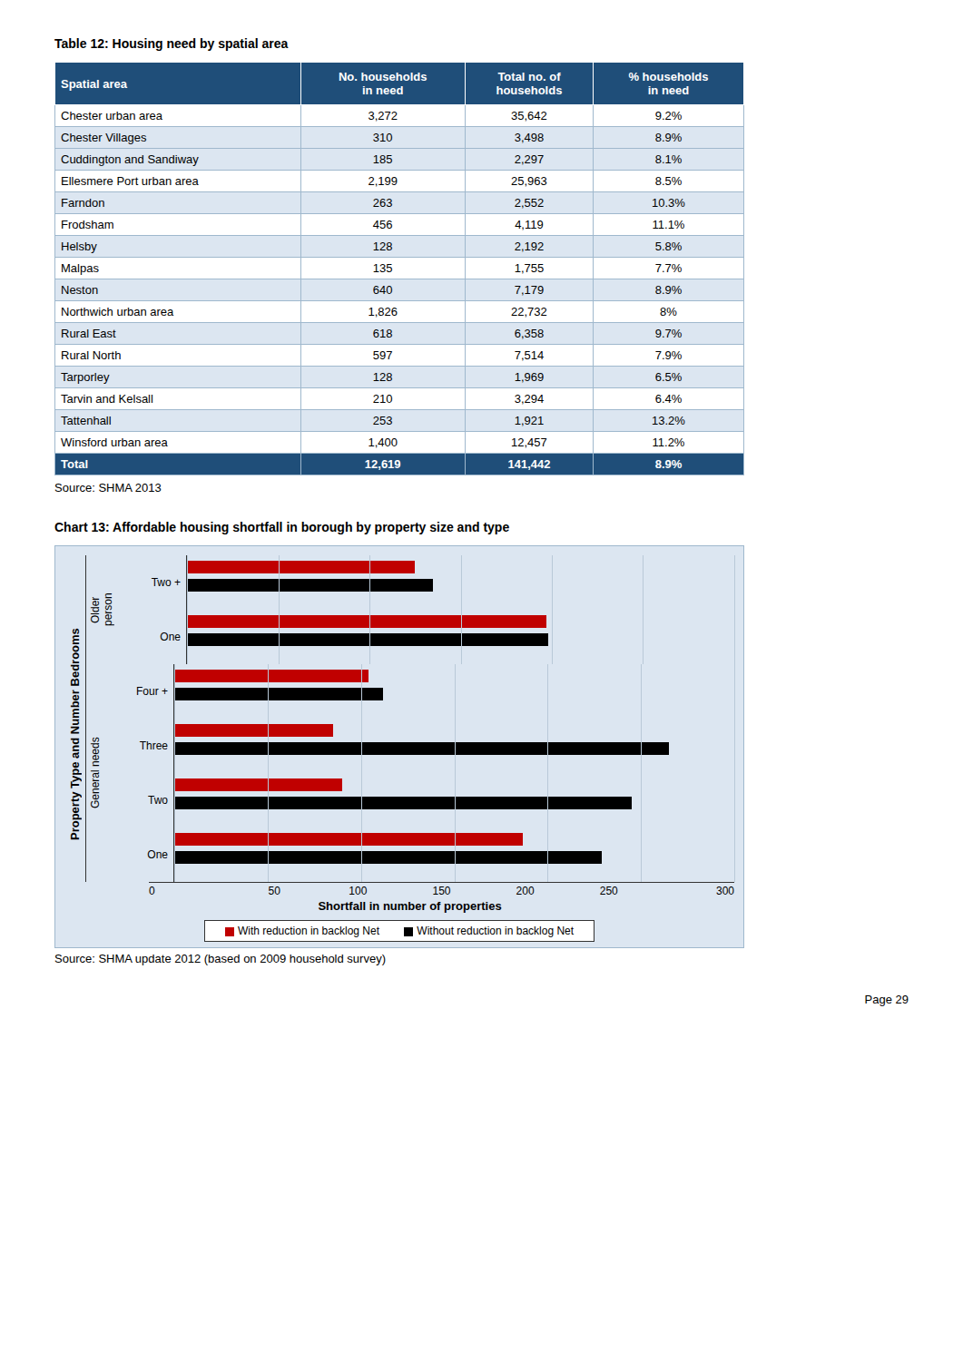Table 12: Housing need by spatial area
| Spatial area | No. households in need | Total no. of households | % households in need |
| --- | --- | --- | --- |
| Chester urban area | 3,272 | 35,642 | 9.2% |
| Chester Villages | 310 | 3,498 | 8.9% |
| Cuddington and Sandiway | 185 | 2,297 | 8.1% |
| Ellesmere Port urban area | 2,199 | 25,963 | 8.5% |
| Farndon | 263 | 2,552 | 10.3% |
| Frodsham | 456 | 4,119 | 11.1% |
| Helsby | 128 | 2,192 | 5.8% |
| Malpas | 135 | 1,755 | 7.7% |
| Neston | 640 | 7,179 | 8.9% |
| Northwich urban area | 1,826 | 22,732 | 8% |
| Rural East | 618 | 6,358 | 9.7% |
| Rural North | 597 | 7,514 | 7.9% |
| Tarporley | 128 | 1,969 | 6.5% |
| Tarvin and Kelsall | 210 | 3,294 | 6.4% |
| Tattenhall | 253 | 1,921 | 13.2% |
| Winsford urban area | 1,400 | 12,457 | 11.2% |
| Total | 12,619 | 141,442 | 8.9% |
Source: SHMA 2013
Chart 13: Affordable housing shortfall in borough by property size and type
Property Type and Number Bedrooms
Older
person
Two +
One
General needs
Four +
Three
Two
One
0 50 100 150 200 250 300
Shortfall in number of properties
With reduction in backlog Net Without reduction in backlog Net
Source: SHMA update 2012 (based on 2009 household survey)
Page 29